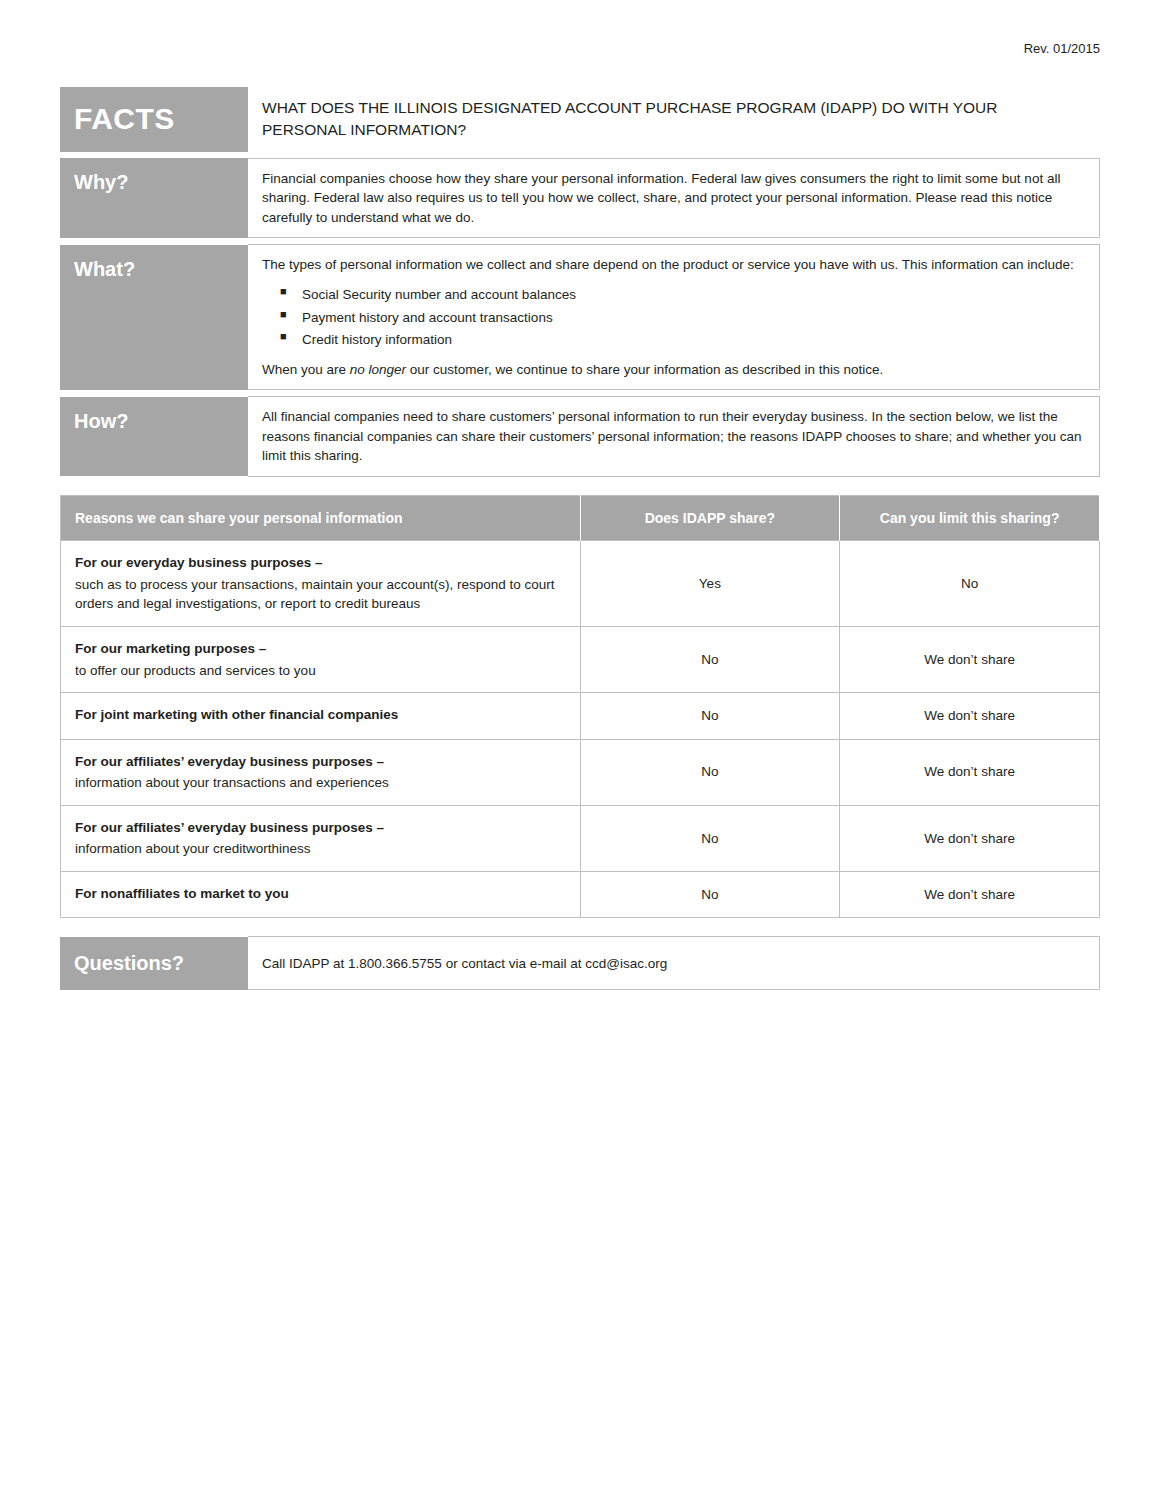Rev. 01/2015
| FACTS | WHAT DOES THE ILLINOIS DESIGNATED ACCOUNT PURCHASE PROGRAM (IDAPP) DO WITH YOUR PERSONAL INFORMATION? |
| Why? | Financial companies choose how they share your personal information. Federal law gives consumers the right to limit some but not all sharing. Federal law also requires us to tell you how we collect, share, and protect your personal information. Please read this notice carefully to understand what we do. |
| What? | The types of personal information we collect and share depend on the product or service you have with us. This information can include: Social Security number and account balances Payment history and account transactions Credit history information When you are no longer our customer, we continue to share your information as described in this notice. |
| How? | All financial companies need to share customers’ personal information to run their everyday business. In the section below, we list the reasons financial companies can share their customers’ personal information; the reasons IDAPP chooses to share; and whether you can limit this sharing. |
| Reasons we can share your personal information | Does IDAPP share? | Can you limit this sharing? |
| --- | --- | --- |
| For our everyday business purposes – such as to process your transactions, maintain your account(s), respond to court orders and legal investigations, or report to credit bureaus | Yes | No |
| For our marketing purposes – to offer our products and services to you | No | We don’t share |
| For joint marketing with other financial companies | No | We don’t share |
| For our affiliates’ everyday business purposes – information about your transactions and experiences | No | We don’t share |
| For our affiliates’ everyday business purposes – information about your creditworthiness | No | We don’t share |
| For nonaffiliates to market to you | No | We don’t share |
| Questions? | Call IDAPP at 1.800.366.5755 or contact via e-mail at ccd@isac.org |